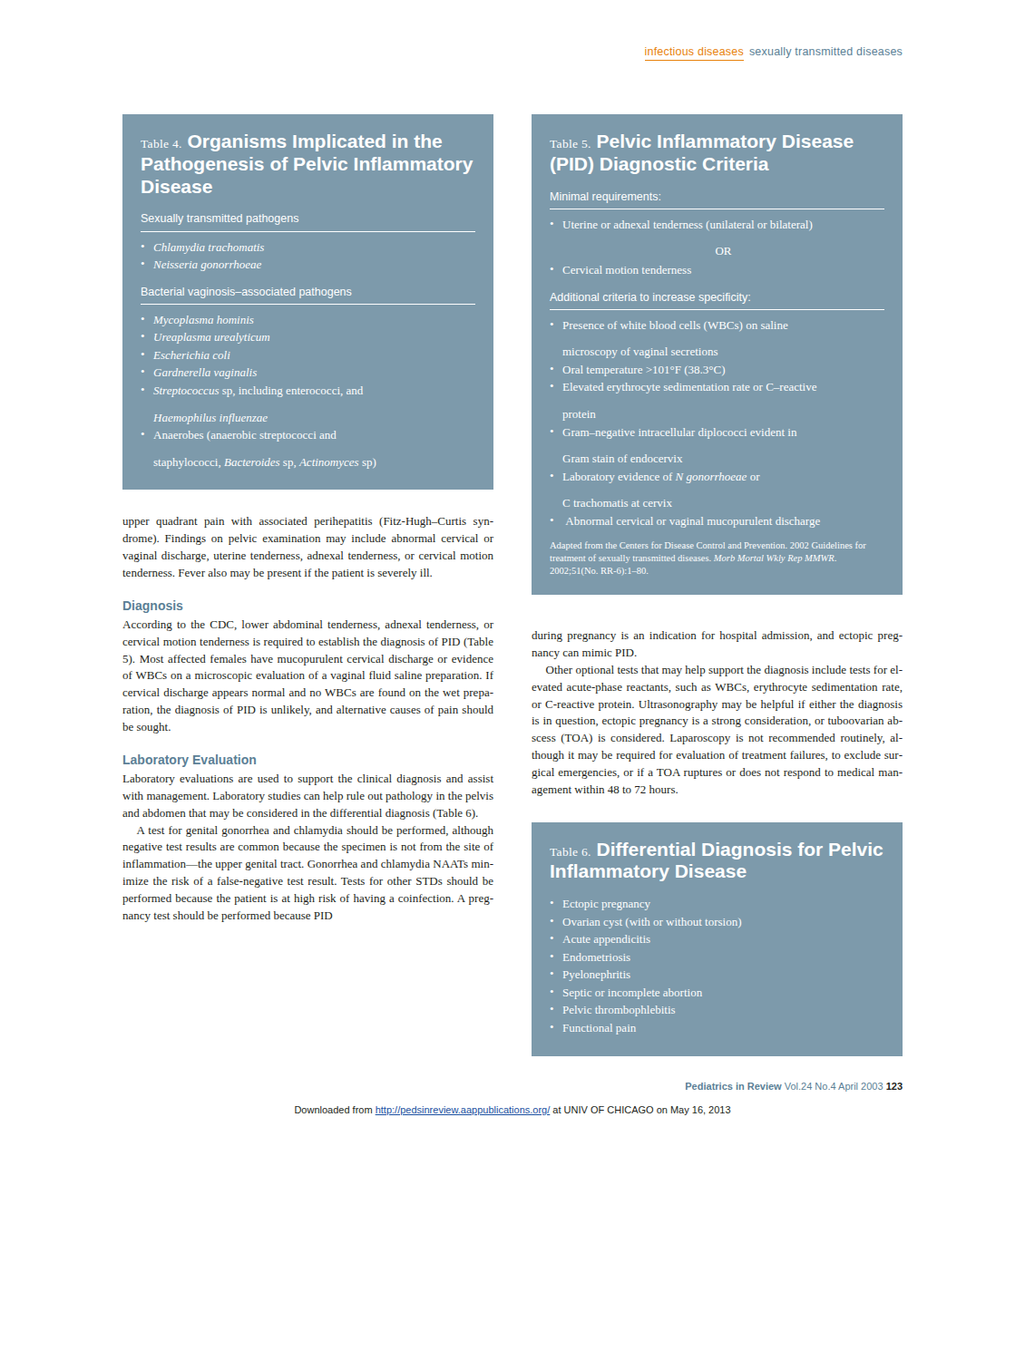infectious diseases sexually transmitted diseases
Table 4. Organisms Implicated in the Pathogenesis of Pelvic Inflammatory Disease
Sexually transmitted pathogens
Chlamydia trachomatis
Neisseria gonorrhoeae
Bacterial vaginosis–associated pathogens
Mycoplasma hominis
Ureaplasma urealyticum
Escherichia coli
Gardnerella vaginalis
Streptococcus sp, including enterococci, and
Haemophilus influenzae
Anaerobes (anaerobic streptococci and
staphylococci, Bacteroides sp, Actinomyces sp)
upper quadrant pain with associated perihepatitis (Fitz-Hugh–Curtis syndrome). Findings on pelvic examination may include abnormal cervical or vaginal discharge, uterine tenderness, adnexal tenderness, or cervical motion tenderness. Fever also may be present if the patient is severely ill.
Diagnosis
According to the CDC, lower abdominal tenderness, adnexal tenderness, or cervical motion tenderness is required to establish the diagnosis of PID (Table 5). Most affected females have mucopurulent cervical discharge or evidence of WBCs on a microscopic evaluation of a vaginal fluid saline preparation. If cervical discharge appears normal and no WBCs are found on the wet preparation, the diagnosis of PID is unlikely, and alternative causes of pain should be sought.
Laboratory Evaluation
Laboratory evaluations are used to support the clinical diagnosis and assist with management. Laboratory studies can help rule out pathology in the pelvis and abdomen that may be considered in the differential diagnosis (Table 6).
A test for genital gonorrhea and chlamydia should be performed, although negative test results are common because the specimen is not from the site of inflammation—the upper genital tract. Gonorrhea and chlamydia NAATs minimize the risk of a false-negative test result. Tests for other STDs should be performed because the patient is at high risk of having a coinfection. A pregnancy test should be performed because PID
Table 5. Pelvic Inflammatory Disease (PID) Diagnostic Criteria
Minimal requirements:
Uterine or adnexal tenderness (unilateral or bilateral)
OR
Cervical motion tenderness
Additional criteria to increase specificity:
Presence of white blood cells (WBCs) on saline
microscopy of vaginal secretions
Oral temperature >101°F (38.3°C)
Elevated erythrocyte sedimentation rate or C–reactive
protein
Gram–negative intracellular diplococci evident in
Gram stain of endocervix
Laboratory evidence of N gonorrhoeae or
C trachomatis at cervix
Abnormal cervical or vaginal mucopurulent discharge
Adapted from the Centers for Disease Control and Prevention. 2002 Guidelines for treatment of sexually transmitted diseases. Morb Mortal Wkly Rep MMWR. 2002;51(No. RR-6):1–80.
during pregnancy is an indication for hospital admission, and ectopic pregnancy can mimic PID.
Other optional tests that may help support the diagnosis include tests for elevated acute-phase reactants, such as WBCs, erythrocyte sedimentation rate, or C-reactive protein. Ultrasonography may be helpful if either the diagnosis is in question, ectopic pregnancy is a strong consideration, or tuboovarian abscess (TOA) is considered. Laparoscopy is not recommended routinely, although it may be required for evaluation of treatment failures, to exclude surgical emergencies, or if a TOA ruptures or does not respond to medical management within 48 to 72 hours.
Table 6. Differential Diagnosis for Pelvic Inflammatory Disease
Ectopic pregnancy
Ovarian cyst (with or without torsion)
Acute appendicitis
Endometriosis
Pyelonephritis
Septic or incomplete abortion
Pelvic thrombophlebitis
Functional pain
Pediatrics in Review Vol.24 No.4 April 2003 123
Downloaded from http://pedsinreview.aappublications.org/ at UNIV OF CHICAGO on May 16, 2013